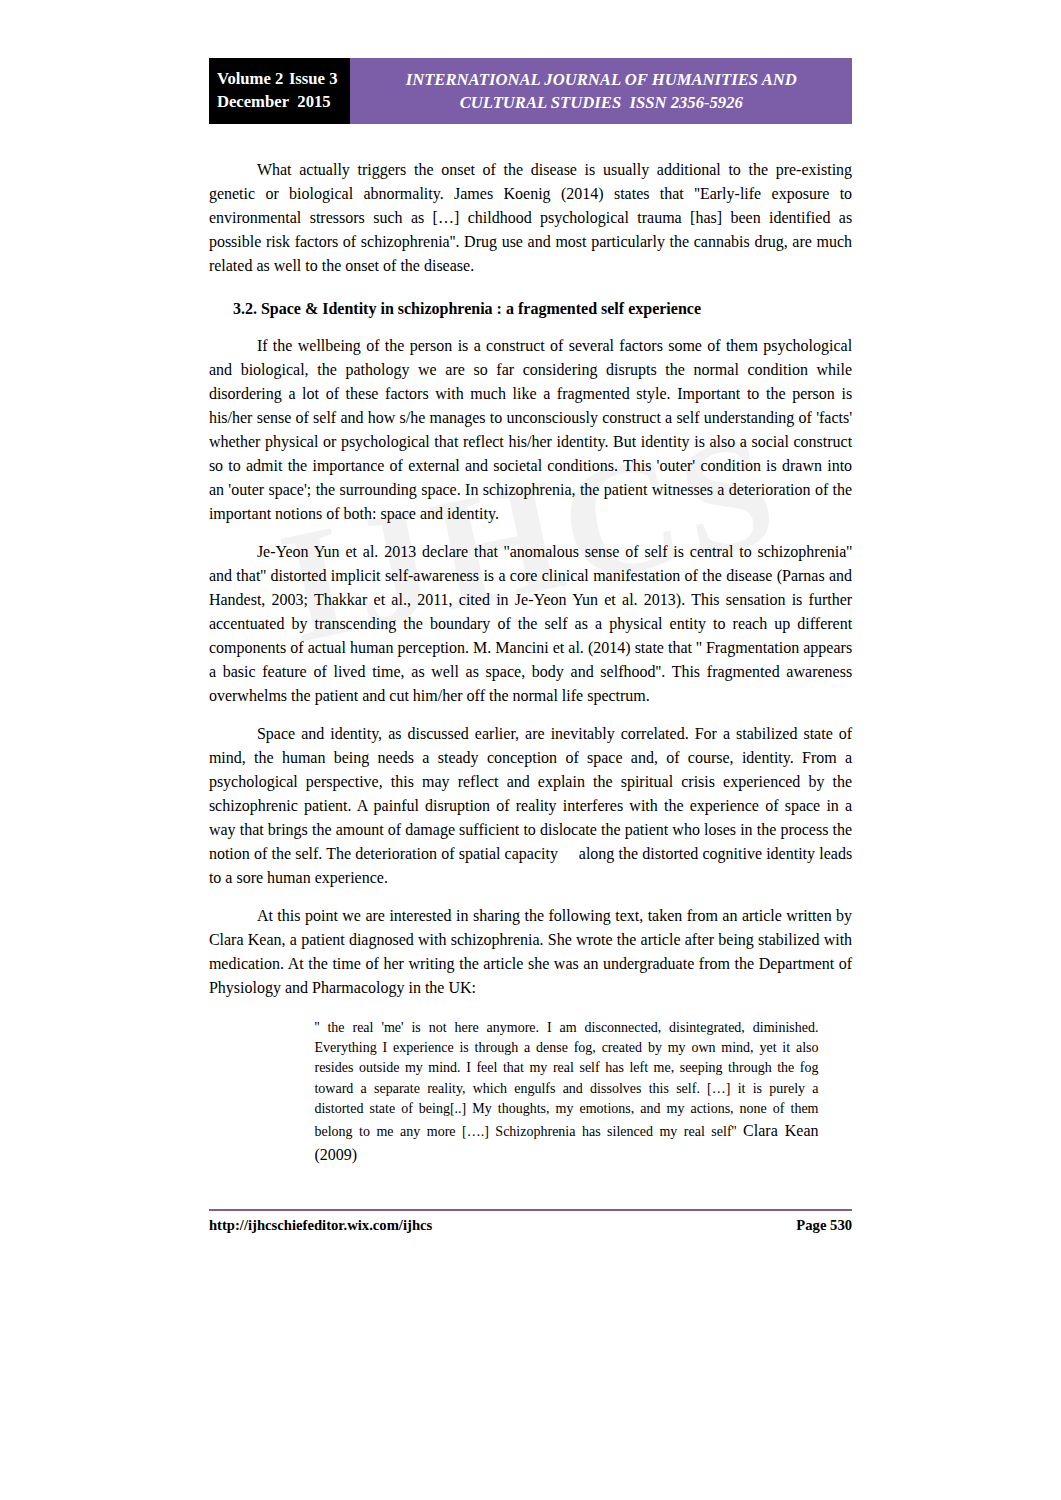IJHCS
Volume 2 Issue 3 December 2015
INTERNATIONAL JOURNAL OF HUMANITIES AND
CULTURAL STUDIES ISSN 2356-5926
What actually triggers the onset of the disease is usually additional to the pre-existing genetic or biological abnormality. James Koenig (2014) states that ''Early-life exposure to environmental stressors such as […] childhood psychological trauma [has] been identified as possible risk factors of schizophrenia''. Drug use and most particularly the cannabis drug, are much related as well to the onset of the disease.
3.2. Space & Identity in schizophrenia : a fragmented self experience
If the wellbeing of the person is a construct of several factors some of them psychological and biological, the pathology we are so far considering disrupts the normal condition while disordering a lot of these factors with much like a fragmented style. Important to the person is his/her sense of self and how s/he manages to unconsciously construct a self understanding of 'facts' whether physical or psychological that reflect his/her identity. But identity is also a social construct so to admit the importance of external and societal conditions. This 'outer' condition is drawn into an 'outer space'; the surrounding space. In schizophrenia, the patient witnesses a deterioration of the important notions of both: space and identity.
Je-Yeon Yun et al. 2013 declare that ''anomalous sense of self is central to schizophrenia'' and that'' distorted implicit self-awareness is a core clinical manifestation of the disease (Parnas and Handest, 2003; Thakkar et al., 2011, cited in Je-Yeon Yun et al. 2013). This sensation is further accentuated by transcending the boundary of the self as a physical entity to reach up different components of actual human perception. M. Mancini et al. (2014) state that '' Fragmentation appears a basic feature of lived time, as well as space, body and selfhood''. This fragmented awareness overwhelms the patient and cut him/her off the normal life spectrum.
Space and identity, as discussed earlier, are inevitably correlated. For a stabilized state of mind, the human being needs a steady conception of space and, of course, identity. From a psychological perspective, this may reflect and explain the spiritual crisis experienced by the schizophrenic patient. A painful disruption of reality interferes with the experience of space in a way that brings the amount of damage sufficient to dislocate the patient who loses in the process the notion of the self. The deterioration of spatial capacity along the distorted cognitive identity leads to a sore human experience.
At this point we are interested in sharing the following text, taken from an article written by Clara Kean, a patient diagnosed with schizophrenia. She wrote the article after being stabilized with medication. At the time of her writing the article she was an undergraduate from the Department of Physiology and Pharmacology in the UK:
'' the real 'me' is not here anymore. I am disconnected, disintegrated, diminished. Everything I experience is through a dense fog, created by my own mind, yet it also resides outside my mind. I feel that my real self has left me, seeping through the fog toward a separate reality, which engulfs and dissolves this self. […] it is purely a distorted state of being[..] My thoughts, my emotions, and my actions, none of them belong to me any more [….] Schizophrenia has silenced my real self'' Clara Kean (2009)
http://ijhcschiefeditor.wix.com/ijhcs
Page 530